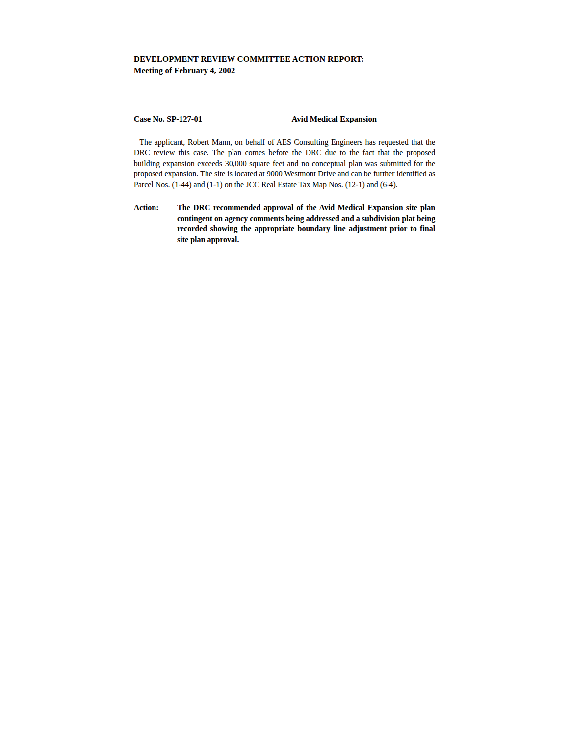DEVELOPMENT REVIEW COMMITTEE ACTION REPORT: Meeting of February 4, 2002
Case No. SP-127-01 Avid Medical Expansion
The applicant, Robert Mann, on behalf of AES Consulting Engineers has requested that the DRC review this case. The plan comes before the DRC due to the fact that the proposed building expansion exceeds 30,000 square feet and no conceptual plan was submitted for the proposed expansion. The site is located at 9000 Westmont Drive and can be further identified as Parcel Nos. (1-44) and (1-1) on the JCC Real Estate Tax Map Nos. (12-1) and (6-4).
Action:
The DRC recommended approval of the Avid Medical Expansion site plan contingent on agency comments being addressed and a subdivision plat being recorded showing the appropriate boundary line adjustment prior to final site plan approval.